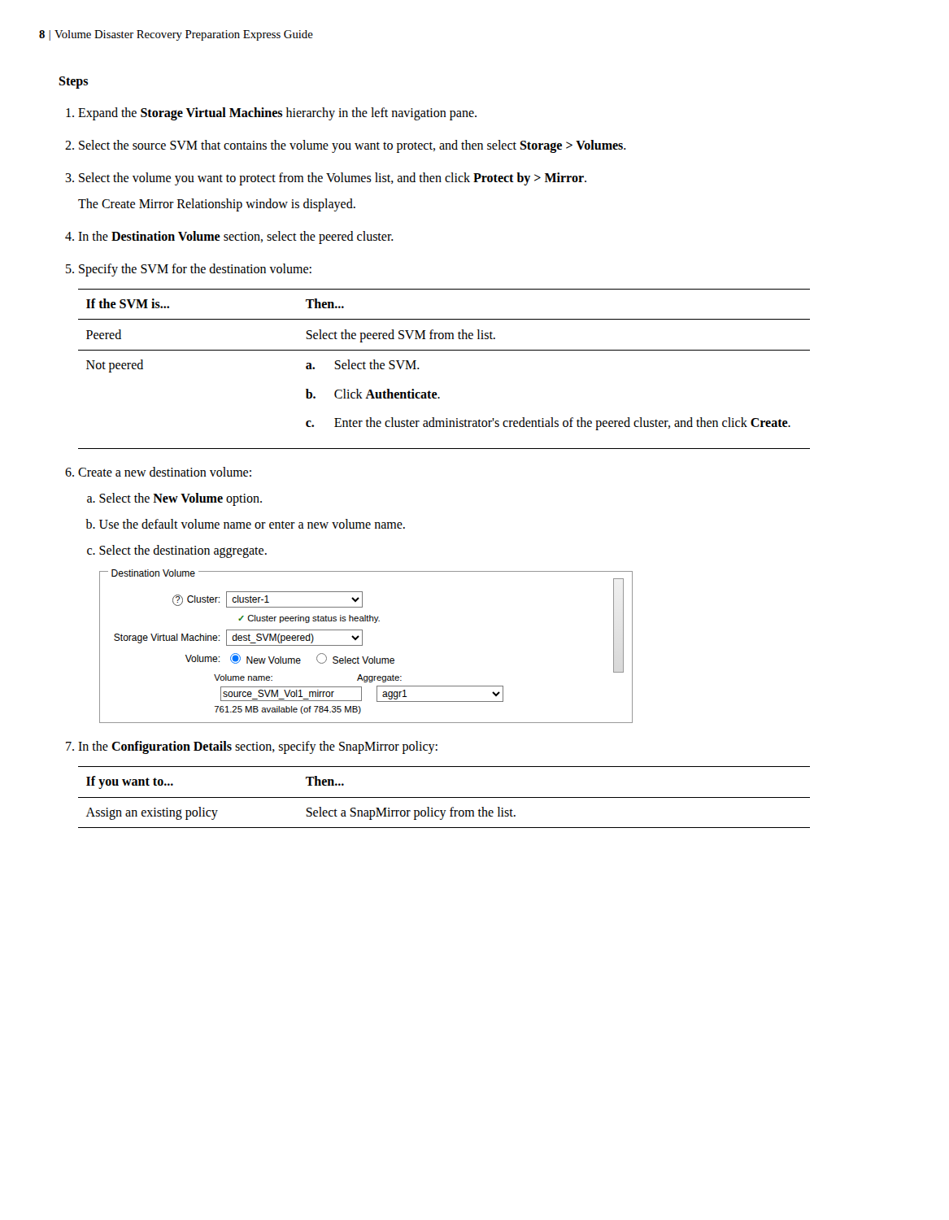8|Volume Disaster Recovery Preparation Express Guide
Steps
Expand the Storage Virtual Machines hierarchy in the left navigation pane.
Select the source SVM that contains the volume you want to protect, and then select Storage > Volumes.
Select the volume you want to protect from the Volumes list, and then click Protect by > Mirror.
The Create Mirror Relationship window is displayed.
In the Destination Volume section, select the peered cluster.
Specify the SVM for the destination volume:
| If the SVM is... | Then... |
| --- | --- |
| Peered | Select the peered SVM from the list. |
| Not peered | a. Select the SVM. b. Click Authenticate . c. Enter the cluster administrator's credentials of the peered cluster, and then click Create . |
Create a new destination volume:
Select the New Volume option.
Use the default volume name or enter a new volume name.
Select the destination aggregate.
Destination Volume
?Cluster:
cluster-1
✓Cluster peering status is healthy.
Storage Virtual Machine:
dest_SVM(peered)
Volume:
New Volume Select Volume
Volume name: Aggregate:
aggr1
761.25 MB available (of 784.35 MB)
In the Configuration Details section, specify the SnapMirror policy:
| If you want to... | Then... |
| --- | --- |
| Assign an existing policy | Select a SnapMirror policy from the list. |